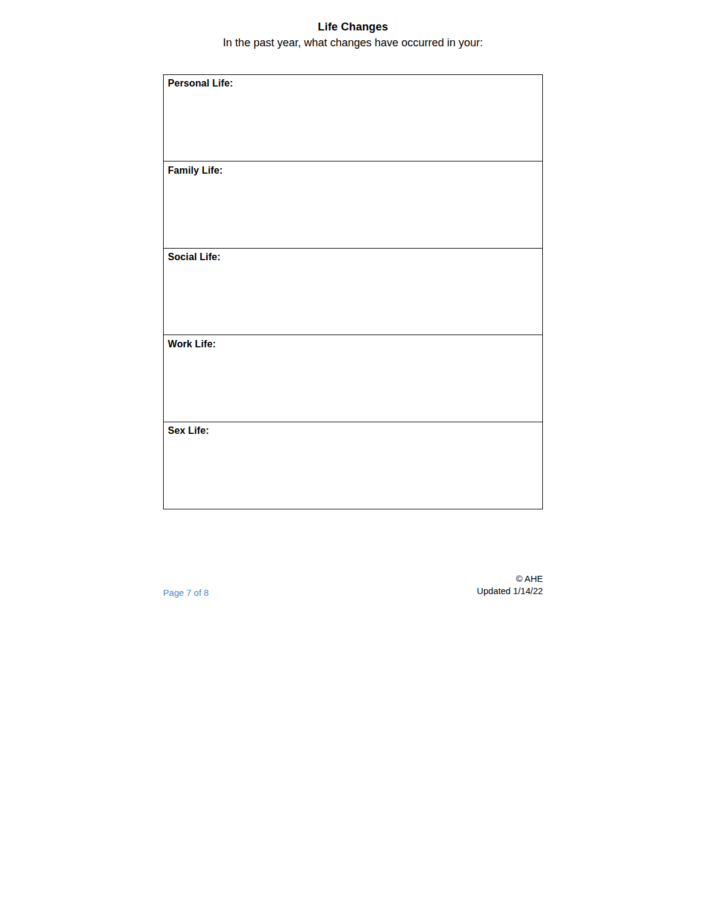Life Changes
In the past year, what changes have occurred in your:
| Personal Life: |
| Family Life: |
| Social Life: |
| Work Life: |
| Sex Life: |
Page 7 of 8
© AHE
Updated 1/14/22